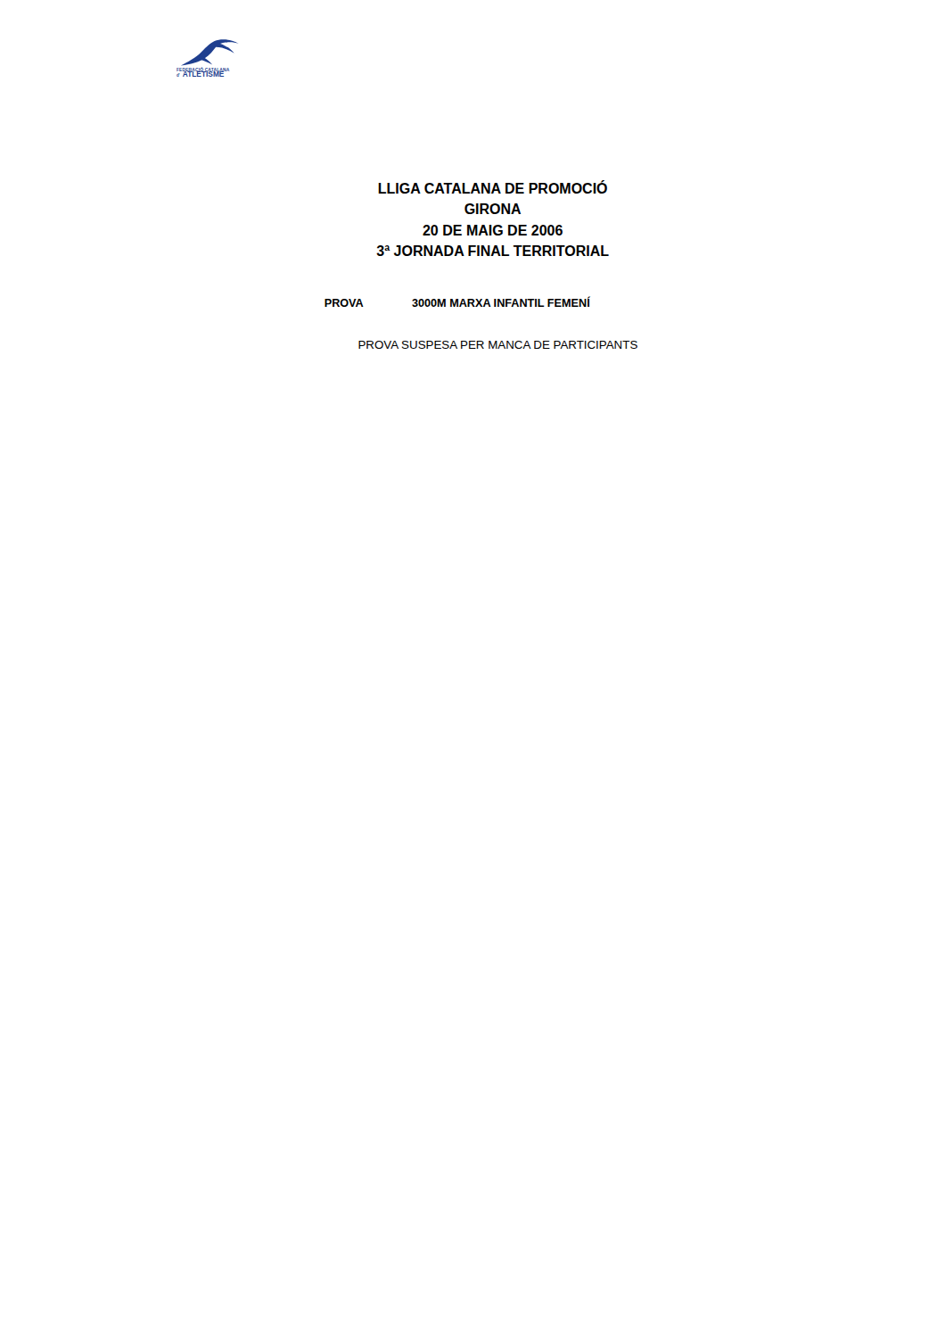FEDERACIÓ CATALANA d' ATLETISME
LLIGA CATALANA DE PROMOCIÓ
GIRONA
20 DE MAIG DE 2006
3ª JORNADA FINAL TERRITORIAL
PROVA3000M MARXA INFANTIL FEMENÍ
PROVA SUSPESA PER MANCA DE PARTICIPANTS